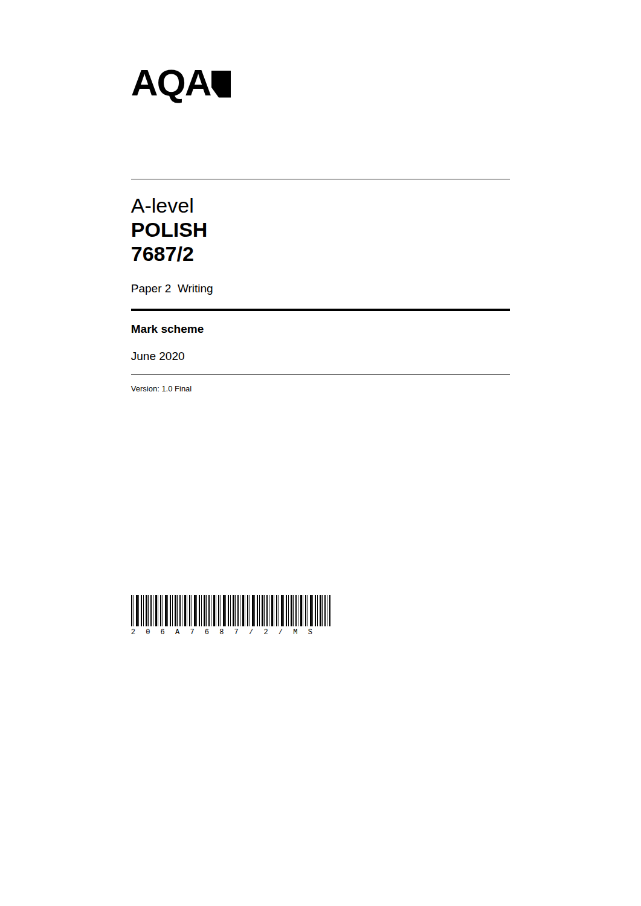AQA
A-level
POLISH
7687/2
Paper 2 Writing
Mark scheme
June 2020
Version: 1.0 Final
2 0 6 A 7 6 8 7 / 2 / M S